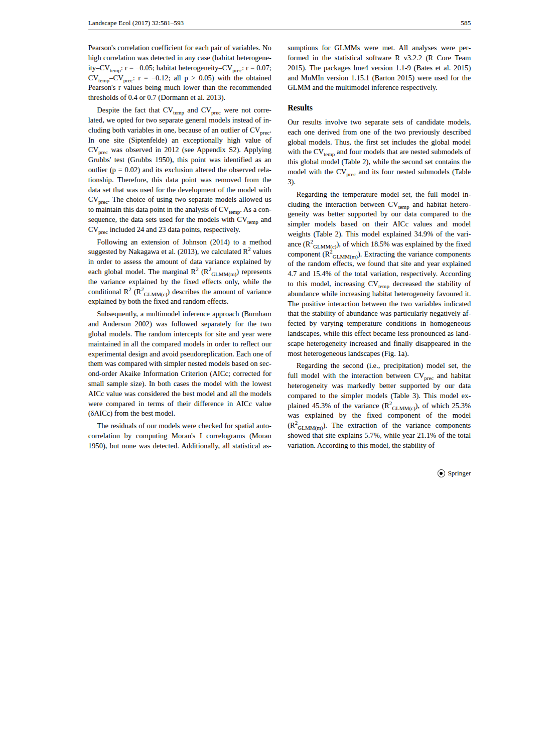Landscape Ecol (2017) 32:581–593 585
Pearson's correlation coefficient for each pair of variables. No high correlation was detected in any case (habitat heterogeneity–CVtemp: r = −0.05; habitat heterogeneity–CVprec: r = 0.07; CVtemp–CVprec: r = −0.12; all p > 0.05) with the obtained Pearson's r values being much lower than the recommended thresholds of 0.4 or 0.7 (Dormann et al. 2013).
Despite the fact that CVtemp and CVprec were not correlated, we opted for two separate general models instead of including both variables in one, because of an outlier of CVprec. In one site (Siptenfelde) an exceptionally high value of CVprec was observed in 2012 (see Appendix S2). Applying Grubbs' test (Grubbs 1950), this point was identified as an outlier (p = 0.02) and its exclusion altered the observed relationship. Therefore, this data point was removed from the data set that was used for the development of the model with CVprec. The choice of using two separate models allowed us to maintain this data point in the analysis of CVtemp. As a consequence, the data sets used for the models with CVtemp and CVprec included 24 and 23 data points, respectively.
Following an extension of Johnson (2014) to a method suggested by Nakagawa et al. (2013), we calculated R2 values in order to assess the amount of data variance explained by each global model. The marginal R2 (R2GLMM(m)) represents the variance explained by the fixed effects only, while the conditional R2 (R2GLMM(c)) describes the amount of variance explained by both the fixed and random effects.
Subsequently, a multimodel inference approach (Burnham and Anderson 2002) was followed separately for the two global models. The random intercepts for site and year were maintained in all the compared models in order to reflect our experimental design and avoid pseudoreplication. Each one of them was compared with simpler nested models based on second-order Akaike Information Criterion (AICc; corrected for small sample size). In both cases the model with the lowest AICc value was considered the best model and all the models were compared in terms of their difference in AICc value (δAICc) from the best model.
The residuals of our models were checked for spatial autocorrelation by computing Moran's I correlograms (Moran 1950), but none was detected. Additionally, all statistical assumptions for GLMMs were met. All analyses were performed in the statistical software R v3.2.2 (R Core Team 2015). The packages lme4 version 1.1-9 (Bates et al. 2015) and MuMIn version 1.15.1 (Barton 2015) were used for the GLMM and the multimodel inference respectively.
Results
Our results involve two separate sets of candidate models, each one derived from one of the two previously described global models. Thus, the first set includes the global model with the CVtemp and four models that are nested submodels of this global model (Table 2), while the second set contains the model with the CVprec and its four nested submodels (Table 3).
Regarding the temperature model set, the full model including the interaction between CVtemp and habitat heterogeneity was better supported by our data compared to the simpler models based on their AICc values and model weights (Table 2). This model explained 34.9% of the variance (R2GLMM(c)), of which 18.5% was explained by the fixed component (R2GLMM(m)). Extracting the variance components of the random effects, we found that site and year explained 4.7 and 15.4% of the total variation, respectively. According to this model, increasing CVtemp decreased the stability of abundance while increasing habitat heterogeneity favoured it. The positive interaction between the two variables indicated that the stability of abundance was particularly negatively affected by varying temperature conditions in homogeneous landscapes, while this effect became less pronounced as landscape heterogeneity increased and finally disappeared in the most heterogeneous landscapes (Fig. 1a).
Regarding the second (i.e., precipitation) model set, the full model with the interaction between CVprec and habitat heterogeneity was markedly better supported by our data compared to the simpler models (Table 3). This model explained 45.3% of the variance (R2GLMM(c)), of which 25.3% was explained by the fixed component of the model (R2GLMM(m)). The extraction of the variance components showed that site explains 5.7%, while year 21.1% of the total variation. According to this model, the stability of
Springer